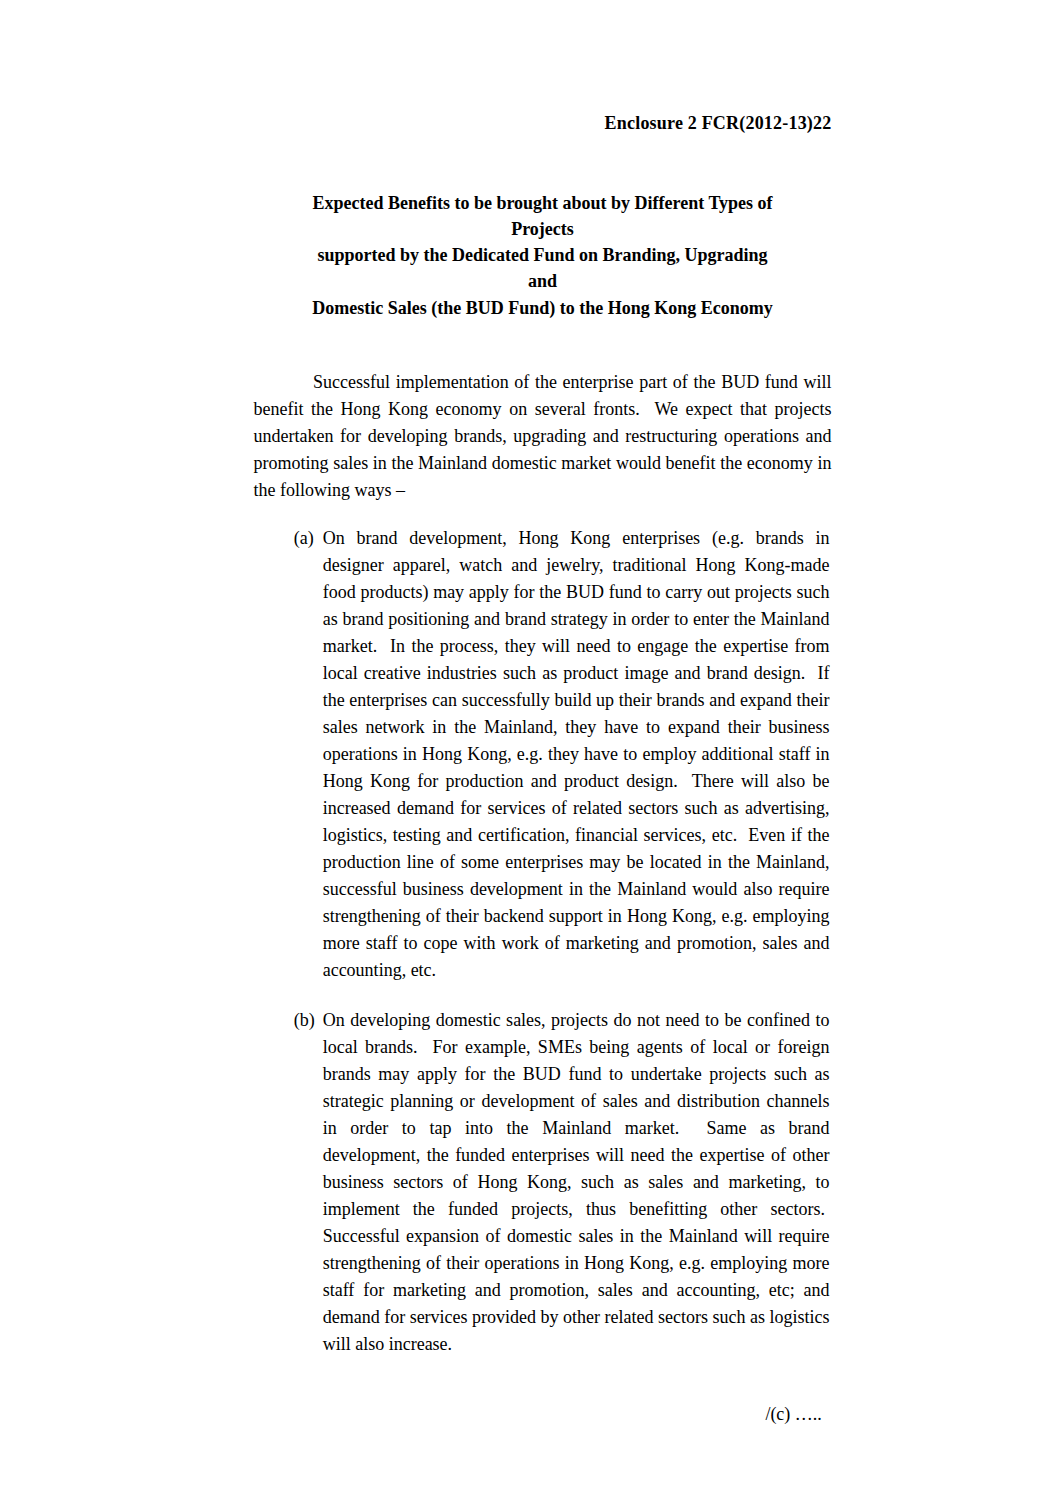Enclosure 2 FCR(2012-13)22
Expected Benefits to be brought about by Different Types of Projects
supported by the Dedicated Fund on Branding, Upgrading and
Domestic Sales (the BUD Fund) to the Hong Kong Economy
Successful implementation of the enterprise part of the BUD fund will benefit the Hong Kong economy on several fronts. We expect that projects undertaken for developing brands, upgrading and restructuring operations and promoting sales in the Mainland domestic market would benefit the economy in the following ways –
(a)
On brand development, Hong Kong enterprises (e.g. brands in designer apparel, watch and jewelry, traditional Hong Kong-made food products) may apply for the BUD fund to carry out projects such as brand positioning and brand strategy in order to enter the Mainland market. In the process, they will need to engage the expertise from local creative industries such as product image and brand design. If the enterprises can successfully build up their brands and expand their sales network in the Mainland, they have to expand their business operations in Hong Kong, e.g. they have to employ additional staff in Hong Kong for production and product design. There will also be increased demand for services of related sectors such as advertising, logistics, testing and certification, financial services, etc. Even if the production line of some enterprises may be located in the Mainland, successful business development in the Mainland would also require strengthening of their backend support in Hong Kong, e.g. employing more staff to cope with work of marketing and promotion, sales and accounting, etc.
(b)
On developing domestic sales, projects do not need to be confined to local brands. For example, SMEs being agents of local or foreign brands may apply for the BUD fund to undertake projects such as strategic planning or development of sales and distribution channels in order to tap into the Mainland market. Same as brand development, the funded enterprises will need the expertise of other business sectors of Hong Kong, such as sales and marketing, to implement the funded projects, thus benefitting other sectors. Successful expansion of domestic sales in the Mainland will require strengthening of their operations in Hong Kong, e.g. employing more staff for marketing and promotion, sales and accounting, etc; and demand for services provided by other related sectors such as logistics will also increase.
/(c) …..